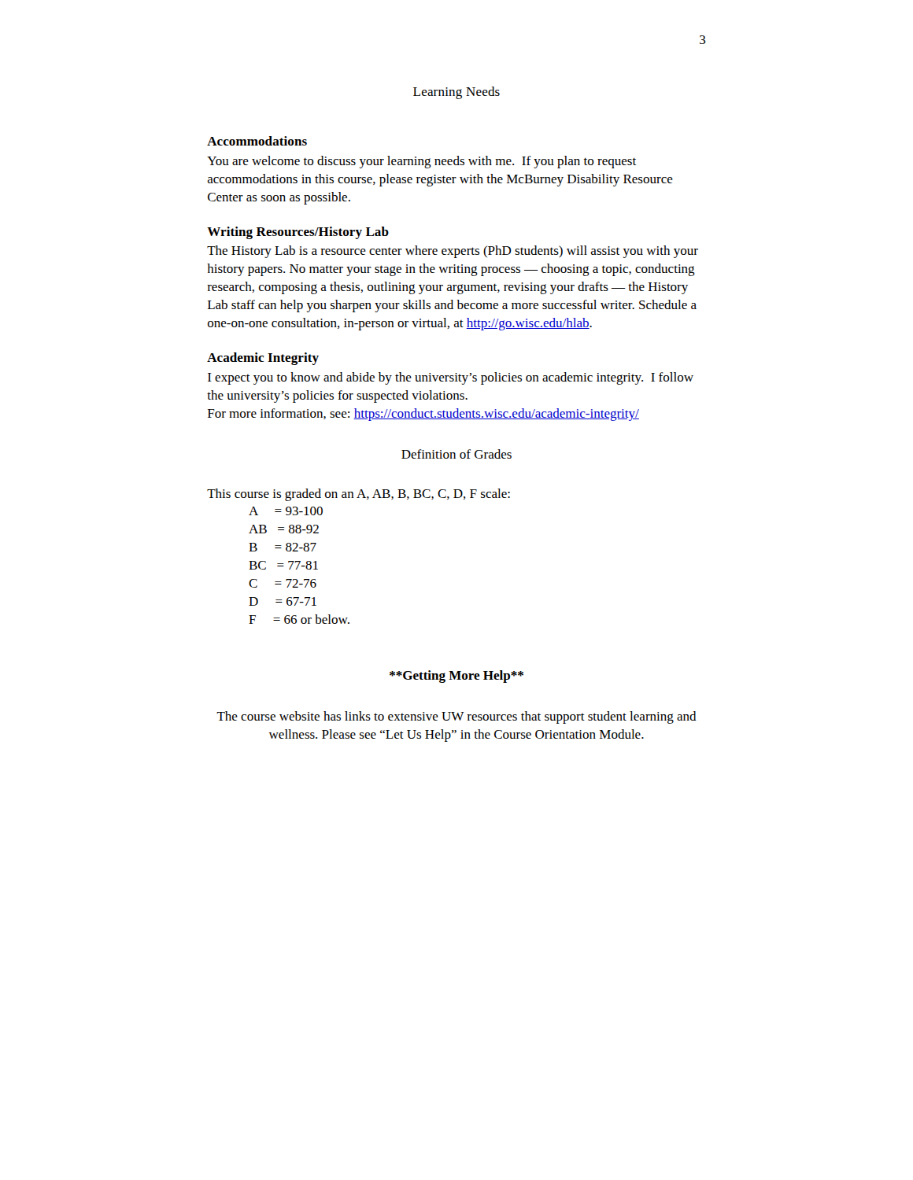3
Learning Needs
Accommodations
You are welcome to discuss your learning needs with me. If you plan to request accommodations in this course, please register with the McBurney Disability Resource Center as soon as possible.
Writing Resources/History Lab
The History Lab is a resource center where experts (PhD students) will assist you with your history papers. No matter your stage in the writing process — choosing a topic, conducting research, composing a thesis, outlining your argument, revising your drafts — the History Lab staff can help you sharpen your skills and become a more successful writer. Schedule a one-on-one consultation, in-person or virtual, at http://go.wisc.edu/hlab.
Academic Integrity
I expect you to know and abide by the university’s policies on academic integrity. I follow the university’s policies for suspected violations.
For more information, see: https://conduct.students.wisc.edu/academic-integrity/
Definition of Grades
This course is graded on an A, AB, B, BC, C, D, F scale:
A = 93-100
AB = 88-92
B = 82-87
BC = 77-81
C = 72-76
D = 67-71
F = 66 or below.
**Getting More Help**
The course website has links to extensive UW resources that support student learning and wellness. Please see “Let Us Help” in the Course Orientation Module.